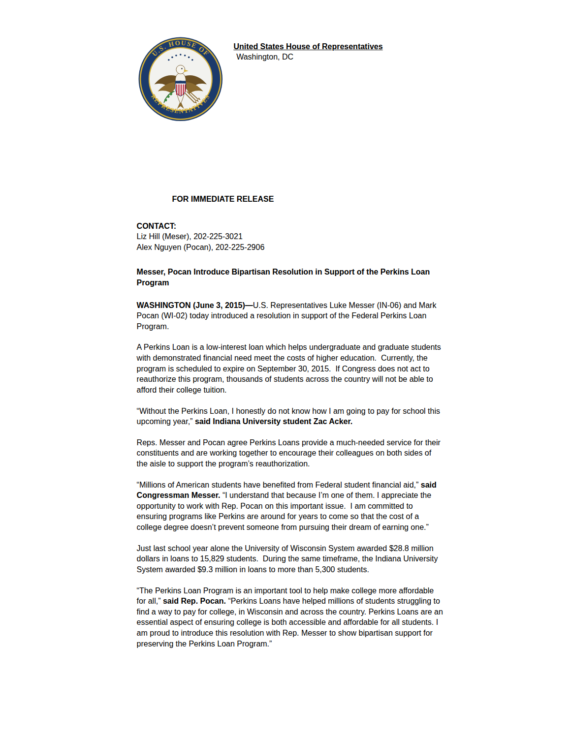Seal of the United States House of Representatives U.S. HOUSE OF REPRESENTATIVES
United States House of Representatives
Washington, DC
FOR IMMEDIATE RELEASE
CONTACT:
Liz Hill (Meser), 202-225-3021
Alex Nguyen (Pocan), 202-225-2906
Messer, Pocan Introduce Bipartisan Resolution in Support of the Perkins Loan Program
WASHINGTON (June 3, 2015)—U.S. Representatives Luke Messer (IN-06) and Mark Pocan (WI-02) today introduced a resolution in support of the Federal Perkins Loan Program.
A Perkins Loan is a low-interest loan which helps undergraduate and graduate students with demonstrated financial need meet the costs of higher education. Currently, the program is scheduled to expire on September 30, 2015. If Congress does not act to reauthorize this program, thousands of students across the country will not be able to afford their college tuition.
“Without the Perkins Loan, I honestly do not know how I am going to pay for school this upcoming year,” said Indiana University student Zac Acker.
Reps. Messer and Pocan agree Perkins Loans provide a much-needed service for their constituents and are working together to encourage their colleagues on both sides of the aisle to support the program’s reauthorization.
“Millions of American students have benefited from Federal student financial aid,” said Congressman Messer. “I understand that because I’m one of them. I appreciate the opportunity to work with Rep. Pocan on this important issue. I am committed to ensuring programs like Perkins are around for years to come so that the cost of a college degree doesn’t prevent someone from pursuing their dream of earning one.”
Just last school year alone the University of Wisconsin System awarded $28.8 million dollars in loans to 15,829 students. During the same timeframe, the Indiana University System awarded $9.3 million in loans to more than 5,300 students.
“The Perkins Loan Program is an important tool to help make college more affordable for all,” said Rep. Pocan. “Perkins Loans have helped millions of students struggling to find a way to pay for college, in Wisconsin and across the country. Perkins Loans are an essential aspect of ensuring college is both accessible and affordable for all students. I am proud to introduce this resolution with Rep. Messer to show bipartisan support for preserving the Perkins Loan Program.”